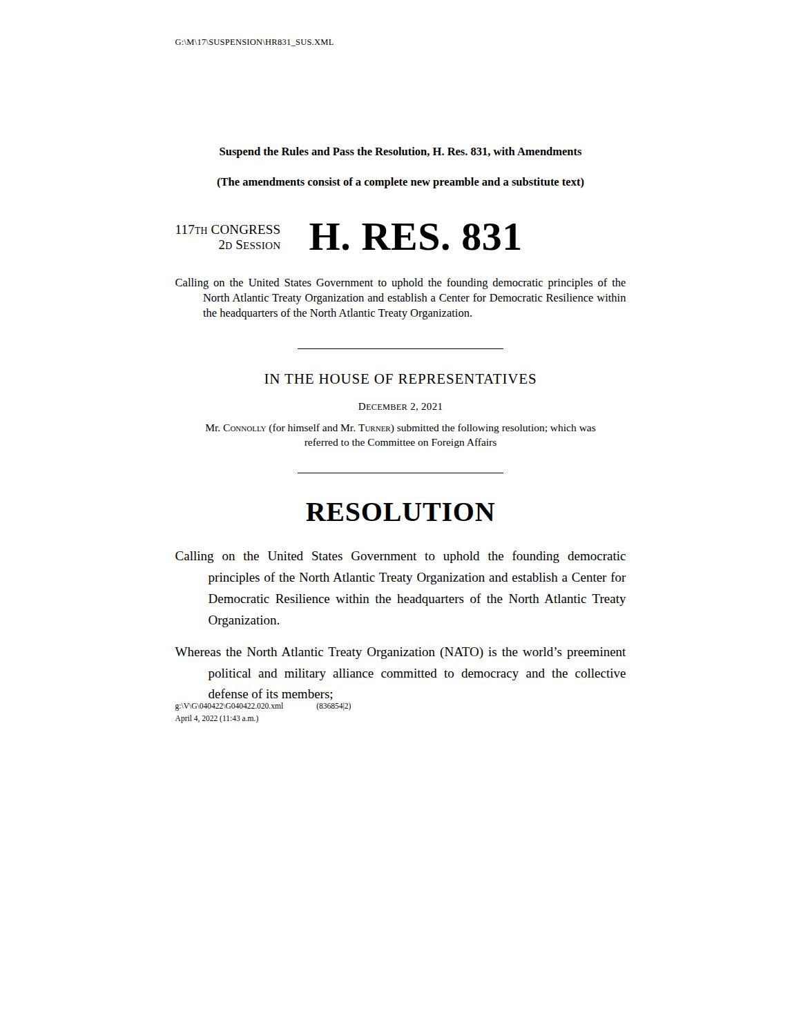G:\M\17\SUSPENSION\HR831_SUS.XML
Suspend the Rules and Pass the Resolution, H. Res. 831, with Amendments
(The amendments consist of a complete new preamble and a substitute text)
117TH CONGRESS 2D SESSION
H. RES. 831
Calling on the United States Government to uphold the founding democratic principles of the North Atlantic Treaty Organization and establish a Center for Democratic Resilience within the headquarters of the North Atlantic Treaty Organization.
IN THE HOUSE OF REPRESENTATIVES
DECEMBER 2, 2021
Mr. Connolly (for himself and Mr. Turner) submitted the following resolution; which was referred to the Committee on Foreign Affairs
RESOLUTION
Calling on the United States Government to uphold the founding democratic principles of the North Atlantic Treaty Organization and establish a Center for Democratic Resilience within the headquarters of the North Atlantic Treaty Organization.
Whereas the North Atlantic Treaty Organization (NATO) is the world’s preeminent political and military alliance committed to democracy and the collective defense of its members;
g:\V\G\040422\G040422.020.xml (836854|2)
April 4, 2022 (11:43 a.m.)